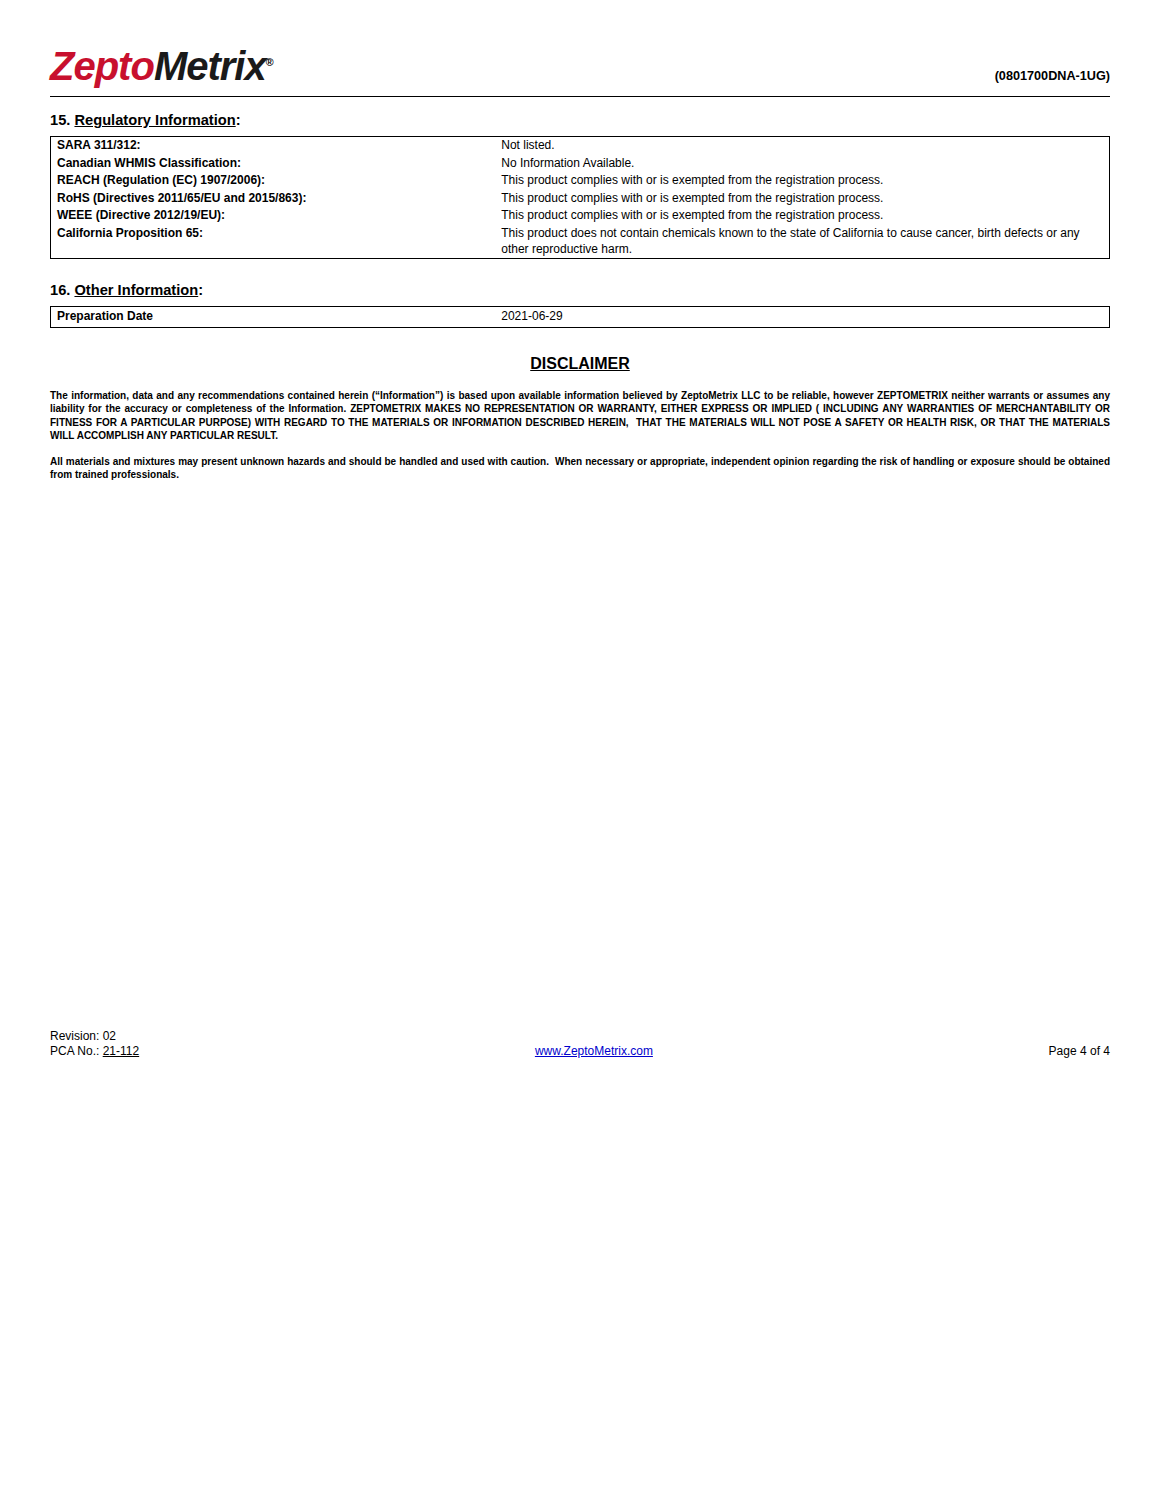Zepto Metrix®
(0801700DNA-1UG)
15. Regulatory Information:
| SARA 311/312: | Not listed. |
| Canadian WHMIS Classification: | No Information Available. |
| REACH (Regulation (EC) 1907/2006): | This product complies with or is exempted from the registration process. |
| RoHS (Directives 2011/65/EU and 2015/863): | This product complies with or is exempted from the registration process. |
| WEEE (Directive 2012/19/EU): | This product complies with or is exempted from the registration process. |
| California Proposition 65: | This product does not contain chemicals known to the state of California to cause cancer, birth defects or any other reproductive harm. |
16. Other Information:
| Preparation Date | 2021-06-29 |
DISCLAIMER
The information, data and any recommendations contained herein (“Information”) is based upon available information believed by ZeptoMetrix LLC to be reliable, however ZEPTOMETRIX neither warrants or assumes any liability for the accuracy or completeness of the Information. ZEPTOMETRIX MAKES NO REPRESENTATION OR WARRANTY, EITHER EXPRESS OR IMPLIED ( INCLUDING ANY WARRANTIES OF MERCHANTABILITY OR FITNESS FOR A PARTICULAR PURPOSE) WITH REGARD TO THE MATERIALS OR INFORMATION DESCRIBED HEREIN, THAT THE MATERIALS WILL NOT POSE A SAFETY OR HEALTH RISK, OR THAT THE MATERIALS WILL ACCOMPLISH ANY PARTICULAR RESULT.
All materials and mixtures may present unknown hazards and should be handled and used with caution. When necessary or appropriate, independent opinion regarding the risk of handling or exposure should be obtained from trained professionals.
Revision: 02
PCA No.: 21-112
www.ZeptoMetrix.com
Page 4 of 4